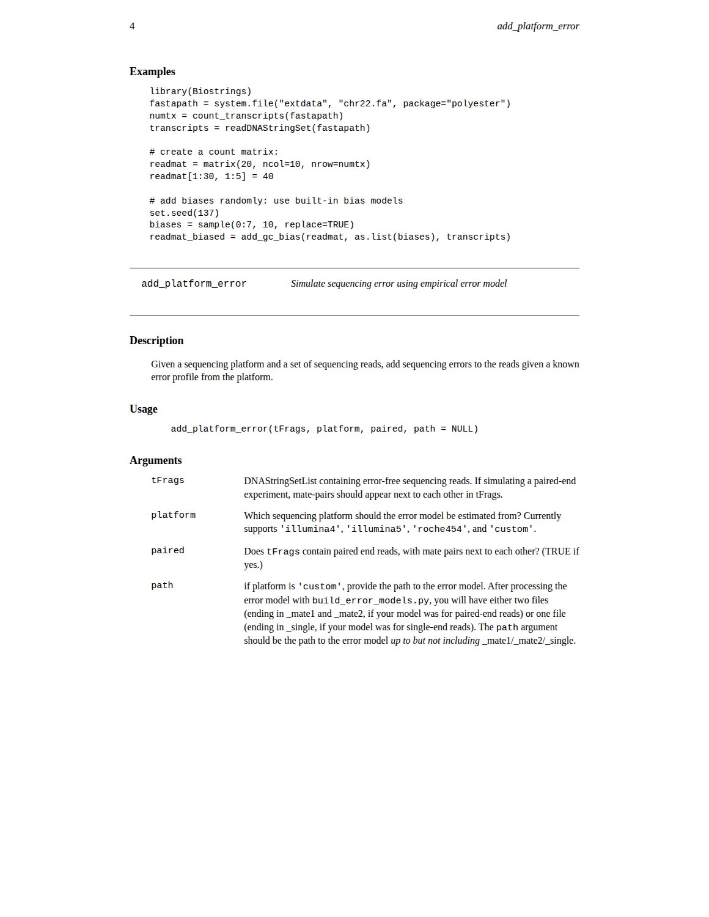4 add_platform_error
Examples
library(Biostrings)
fastapath = system.file("extdata", "chr22.fa", package="polyester")
numtx = count_transcripts(fastapath)
transcripts = readDNAStringSet(fastapath)

# create a count matrix:
readmat = matrix(20, ncol=10, nrow=numtx)
readmat[1:30, 1:5] = 40

# add biases randomly: use built-in bias models
set.seed(137)
biases = sample(0:7, 10, replace=TRUE)
readmat_biased = add_gc_bias(readmat, as.list(biases), transcripts)
add_platform_error Simulate sequencing error using empirical error model
Description
Given a sequencing platform and a set of sequencing reads, add sequencing errors to the reads given a known error profile from the platform.
Usage
add_platform_error(tFrags, platform, paired, path = NULL)
Arguments
tFrags
DNAStringSetList containing error-free sequencing reads. If simulating a paired-end experiment, mate-pairs should appear next to each other in tFrags.
platform
Which sequencing platform should the error model be estimated from? Currently supports 'illumina4', 'illumina5', 'roche454', and 'custom'.
paired
Does tFrags contain paired end reads, with mate pairs next to each other? (TRUE if yes.)
path
if platform is 'custom', provide the path to the error model. After processing the error model with build_error_models.py, you will have either two files (ending in _mate1 and _mate2, if your model was for paired-end reads) or one file (ending in _single, if your model was for single-end reads). The path argument should be the path to the error model up to but not including _mate1/_mate2/_single.